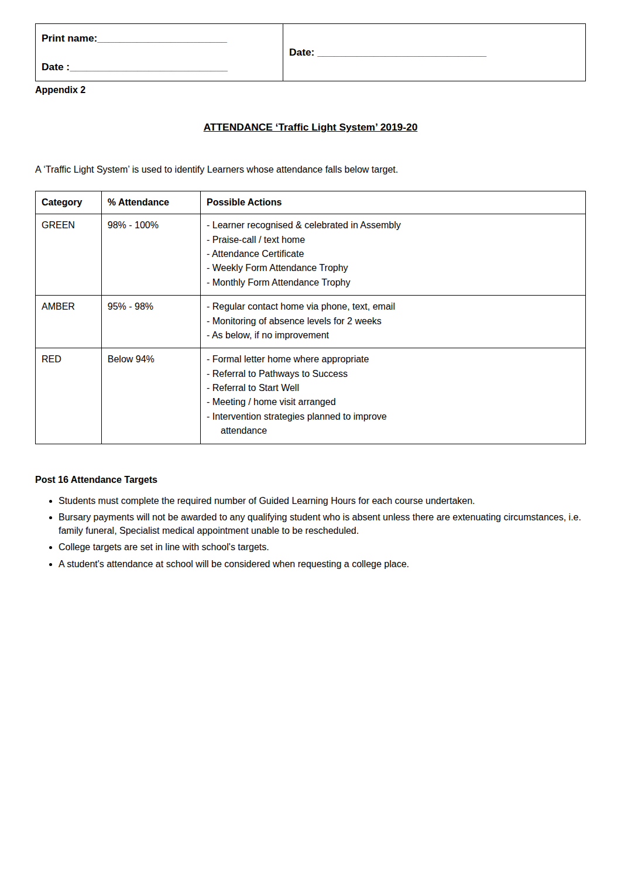| Print name:_______________________ Date :____________________________ | Date: ______________________________ |
Appendix 2
ATTENDANCE ‘Traffic Light System’ 2019-20
A ‘Traffic Light System’ is used to identify Learners whose attendance falls below target.
| Category | % Attendance | Possible Actions |
| --- | --- | --- |
| GREEN | 98% - 100% | - Learner recognised & celebrated in Assembly - Praise-call / text home - Attendance Certificate - Weekly Form Attendance Trophy - Monthly Form Attendance Trophy |
| AMBER | 95% - 98% | - Regular contact home via phone, text, email - Monitoring of absence levels for 2 weeks - As below, if no improvement |
| RED | Below 94% | - Formal letter home where appropriate - Referral to Pathways to Success - Referral to Start Well - Meeting / home visit arranged - Intervention strategies planned to improve attendance |
Post 16 Attendance Targets
Students must complete the required number of Guided Learning Hours for each course undertaken.
Bursary payments will not be awarded to any qualifying student who is absent unless there are extenuating circumstances, i.e. family funeral, Specialist medical appointment unable to be rescheduled.
College targets are set in line with school's targets.
A student's attendance at school will be considered when requesting a college place.